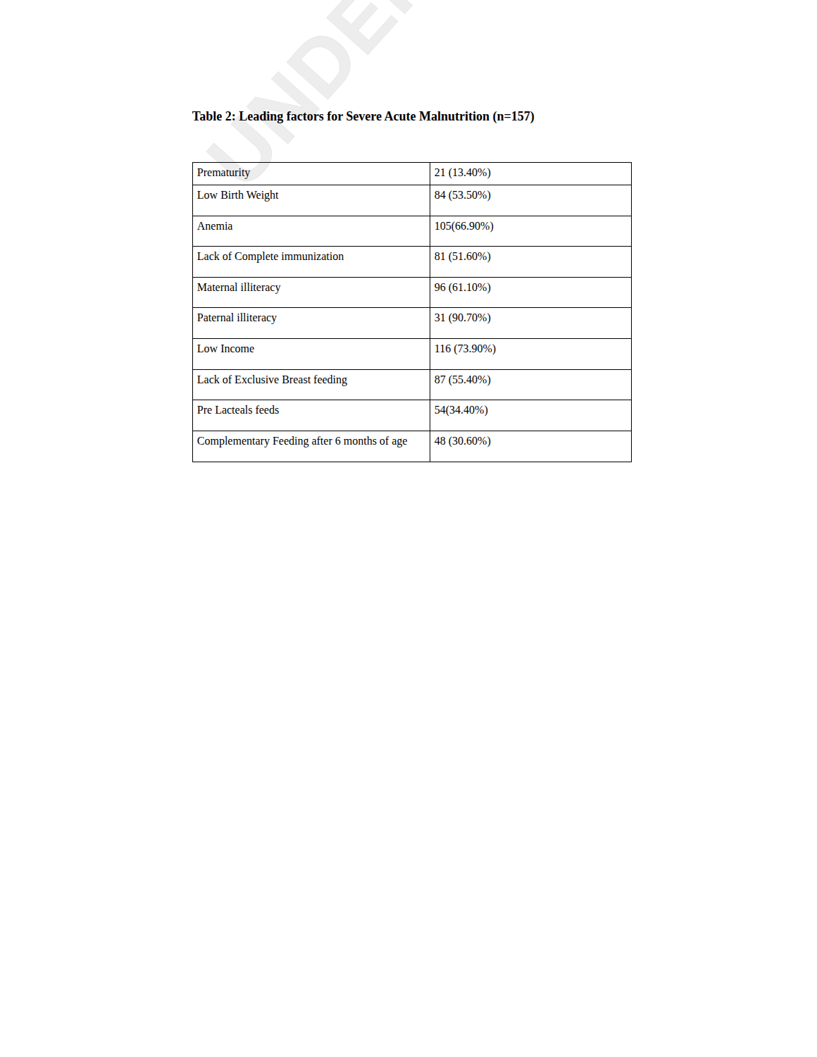UNDER PEER REVIEW
Table 2: Leading factors for Severe Acute Malnutrition (n=157)
| Prematurity | 21 (13.40%) |
| Low Birth Weight | 84 (53.50%) |
| Anemia | 105(66.90%) |
| Lack of Complete immunization | 81 (51.60%) |
| Maternal illiteracy | 96 (61.10%) |
| Paternal illiteracy | 31 (90.70%) |
| Low Income | 116 (73.90%) |
| Lack of Exclusive Breast feeding | 87 (55.40%) |
| Pre Lacteals feeds | 54(34.40%) |
| Complementary Feeding after 6 months of age | 48 (30.60%) |